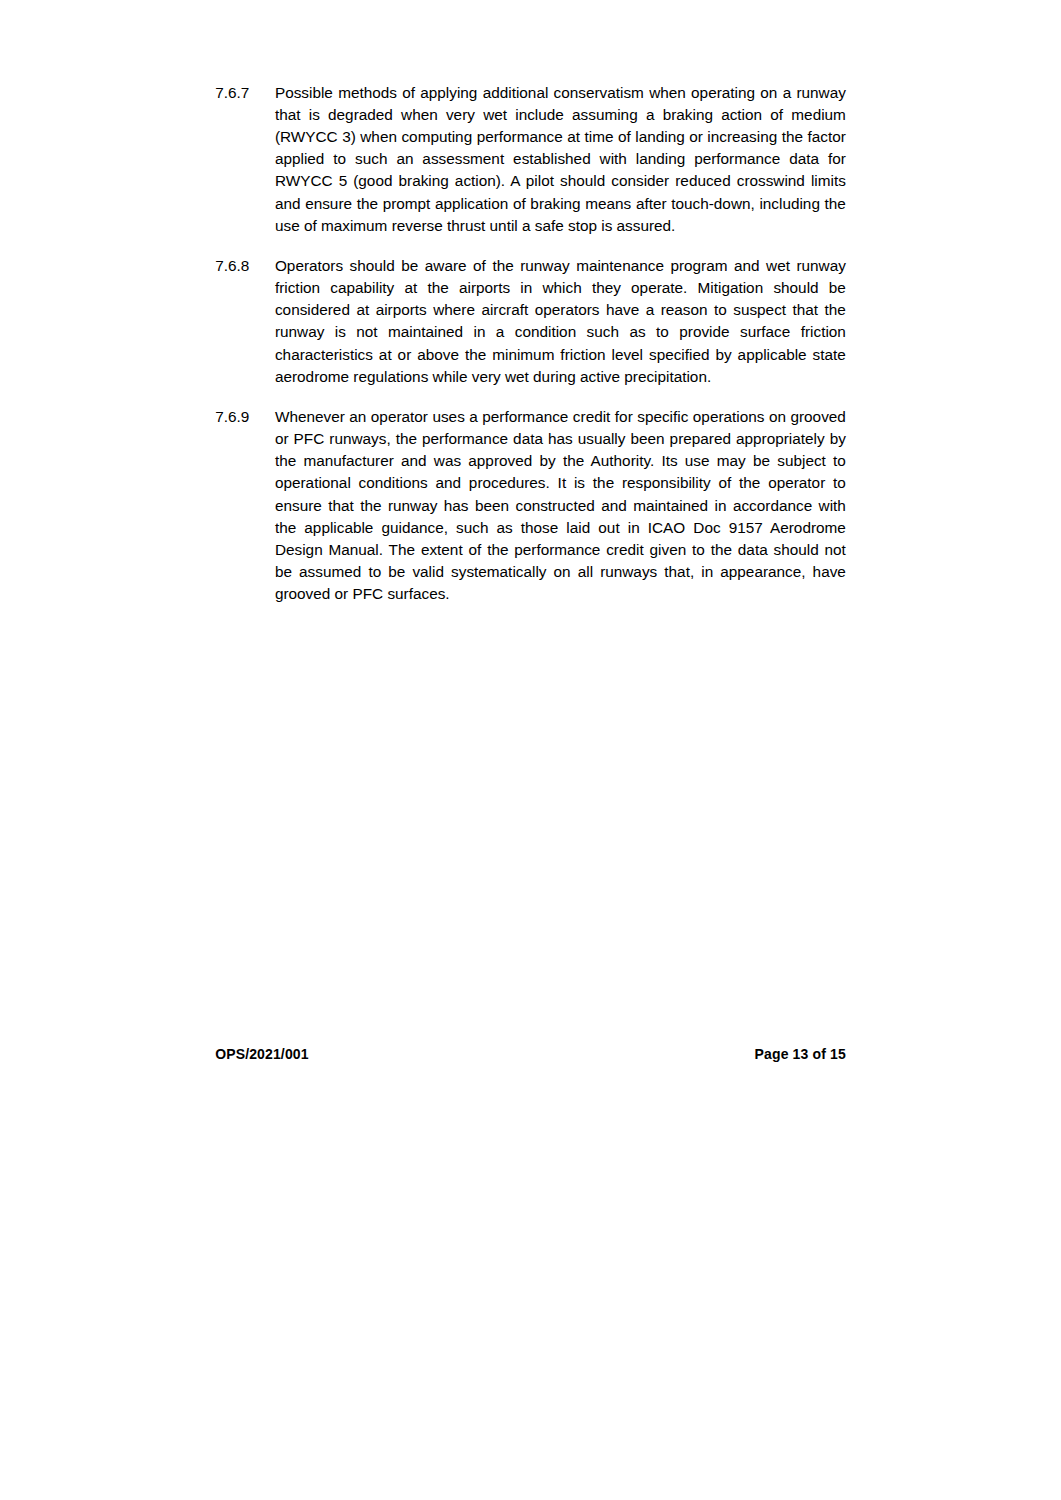7.6.7
Possible methods of applying additional conservatism when operating on a runway that is degraded when very wet include assuming a braking action of medium (RWYCC 3) when computing performance at time of landing or increasing the factor applied to such an assessment established with landing performance data for RWYCC 5 (good braking action). A pilot should consider reduced crosswind limits and ensure the prompt application of braking means after touch-down, including the use of maximum reverse thrust until a safe stop is assured.
7.6.8
Operators should be aware of the runway maintenance program and wet runway friction capability at the airports in which they operate. Mitigation should be considered at airports where aircraft operators have a reason to suspect that the runway is not maintained in a condition such as to provide surface friction characteristics at or above the minimum friction level specified by applicable state aerodrome regulations while very wet during active precipitation.
7.6.9
Whenever an operator uses a performance credit for specific operations on grooved or PFC runways, the performance data has usually been prepared appropriately by the manufacturer and was approved by the Authority. Its use may be subject to operational conditions and procedures. It is the responsibility of the operator to ensure that the runway has been constructed and maintained in accordance with the applicable guidance, such as those laid out in ICAO Doc 9157 Aerodrome Design Manual. The extent of the performance credit given to the data should not be assumed to be valid systematically on all runways that, in appearance, have grooved or PFC surfaces.
OPS/2021/001
Page 13 of 15